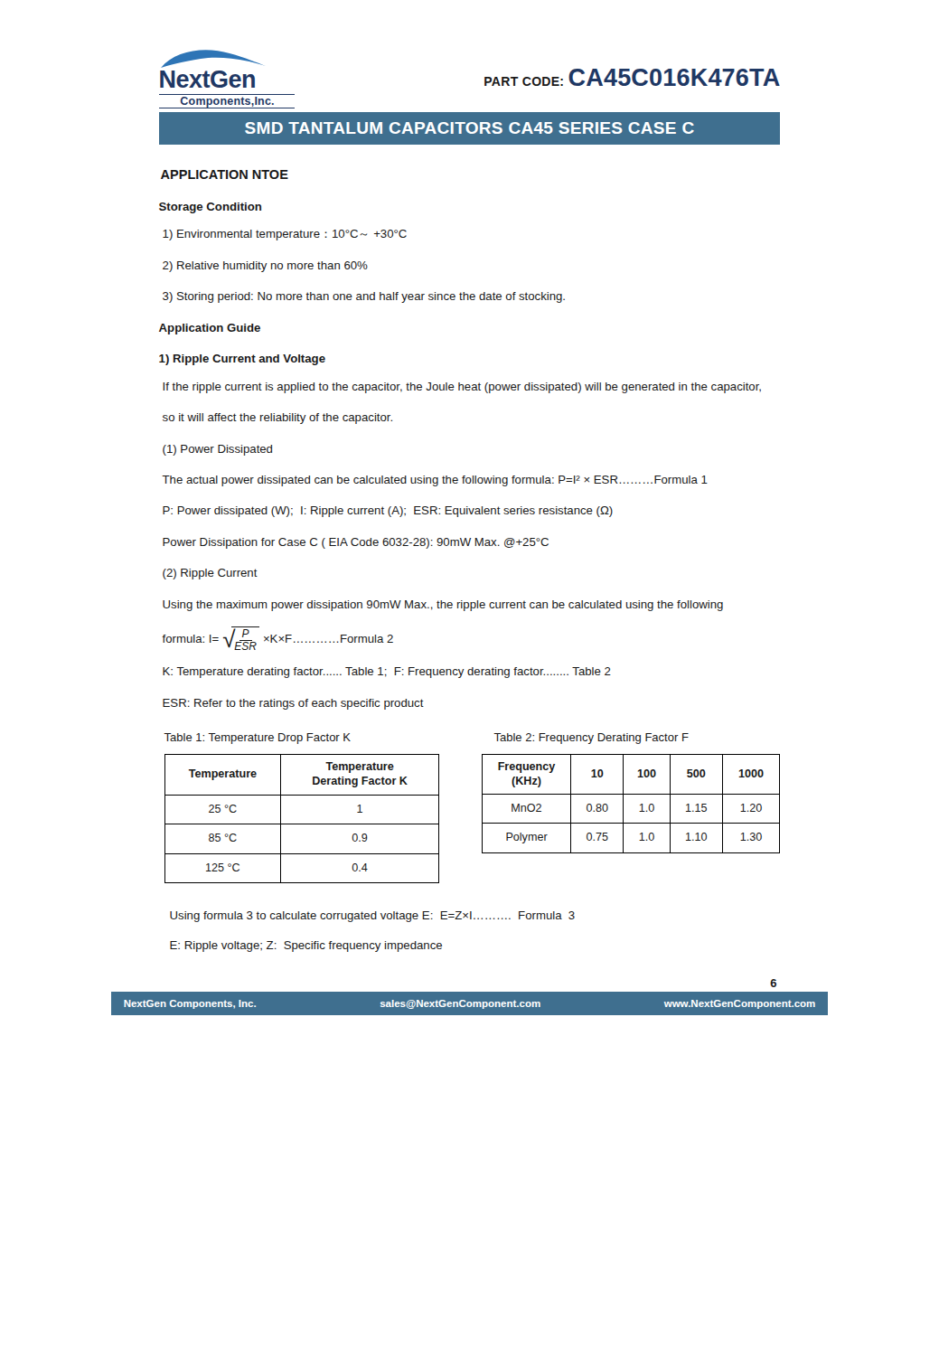NextGen
Components,Inc.
PART CODE: CA45C016K476TA
SMD TANTALUM CAPACITORS CA45 SERIES CASE C
APPLICATION NTOE
Storage Condition
1) Environmental temperature：10°C～ +30°C
2) Relative humidity no more than 60%
3) Storing period: No more than one and half year since the date of stocking.
Application Guide
1) Ripple Current and Voltage
If the ripple current is applied to the capacitor, the Joule heat (power dissipated) will be generated in the capacitor,
so it will affect the reliability of the capacitor.
(1) Power Dissipated
The actual power dissipated can be calculated using the following formula: P=I² × ESR………Formula 1
P: Power dissipated (W); I: Ripple current (A); ESR: Equivalent series resistance (Ω)
Power Dissipation for Case C ( EIA Code 6032-28): 90mW Max. @+25°C
(2) Ripple Current
Using the maximum power dissipation 90mW Max., the ripple current can be calculated using the following
formula: I= √ P ESR ×K×F…………Formula 2
K: Temperature derating factor...... Table 1; F: Frequency derating factor........ Table 2
ESR: Refer to the ratings of each specific product
Table 1: Temperature Drop Factor K
| Temperature | Temperature Derating Factor K |
| --- | --- |
| 25 °C | 1 |
| 85 °C | 0.9 |
| 125 °C | 0.4 |
Table 2: Frequency Derating Factor F
| Frequency (KHz) | 10 | 100 | 500 | 1000 |
| --- | --- | --- | --- | --- |
| MnO2 | 0.80 | 1.0 | 1.15 | 1.20 |
| Polymer | 0.75 | 1.0 | 1.10 | 1.30 |
Using formula 3 to calculate corrugated voltage E: E=Z×I………. Formula 3
E: Ripple voltage; Z: Specific frequency impedance
6
NextGen Components, Inc.
sales@NextGenComponent.com
www.NextGenComponent.com